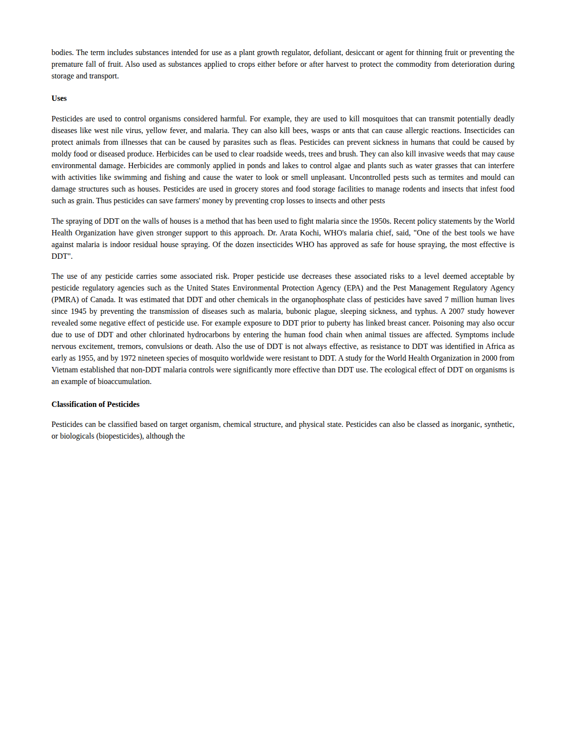bodies. The term includes substances intended for use as a plant growth regulator, defoliant, desiccant or agent for thinning fruit or preventing the premature fall of fruit. Also used as substances applied to crops either before or after harvest to protect the commodity from deterioration during storage and transport.
Uses
Pesticides are used to control organisms considered harmful. For example, they are used to kill mosquitoes that can transmit potentially deadly diseases like west nile virus, yellow fever, and malaria. They can also kill bees, wasps or ants that can cause allergic reactions. Insecticides can protect animals from illnesses that can be caused by parasites such as fleas. Pesticides can prevent sickness in humans that could be caused by moldy food or diseased produce. Herbicides can be used to clear roadside weeds, trees and brush. They can also kill invasive weeds that may cause environmental damage. Herbicides are commonly applied in ponds and lakes to control algae and plants such as water grasses that can interfere with activities like swimming and fishing and cause the water to look or smell unpleasant. Uncontrolled pests such as termites and mould can damage structures such as houses. Pesticides are used in grocery stores and food storage facilities to manage rodents and insects that infest food such as grain. Thus pesticides can save farmers' money by preventing crop losses to insects and other pests
The spraying of DDT on the walls of houses is a method that has been used to fight malaria since the 1950s. Recent policy statements by the World Health Organization have given stronger support to this approach. Dr. Arata Kochi, WHO's malaria chief, said, "One of the best tools we have against malaria is indoor residual house spraying. Of the dozen insecticides WHO has approved as safe for house spraying, the most effective is DDT".
The use of any pesticide carries some associated risk. Proper pesticide use decreases these associated risks to a level deemed acceptable by pesticide regulatory agencies such as the United States Environmental Protection Agency (EPA) and the Pest Management Regulatory Agency (PMRA) of Canada. It was estimated that DDT and other chemicals in the organophosphate class of pesticides have saved 7 million human lives since 1945 by preventing the transmission of diseases such as malaria, bubonic plague, sleeping sickness, and typhus. A 2007 study however revealed some negative effect of pesticide use. For example exposure to DDT prior to puberty has linked breast cancer. Poisoning may also occur due to use of DDT and other chlorinated hydrocarbons by entering the human food chain when animal tissues are affected. Symptoms include nervous excitement, tremors, convulsions or death. Also the use of DDT is not always effective, as resistance to DDT was identified in Africa as early as 1955, and by 1972 nineteen species of mosquito worldwide were resistant to DDT. A study for the World Health Organization in 2000 from Vietnam established that non-DDT malaria controls were significantly more effective than DDT use. The ecological effect of DDT on organisms is an example of bioaccumulation.
Classification of Pesticides
Pesticides can be classified based on target organism, chemical structure, and physical state. Pesticides can also be classed as inorganic, synthetic, or biologicals (biopesticides), although the